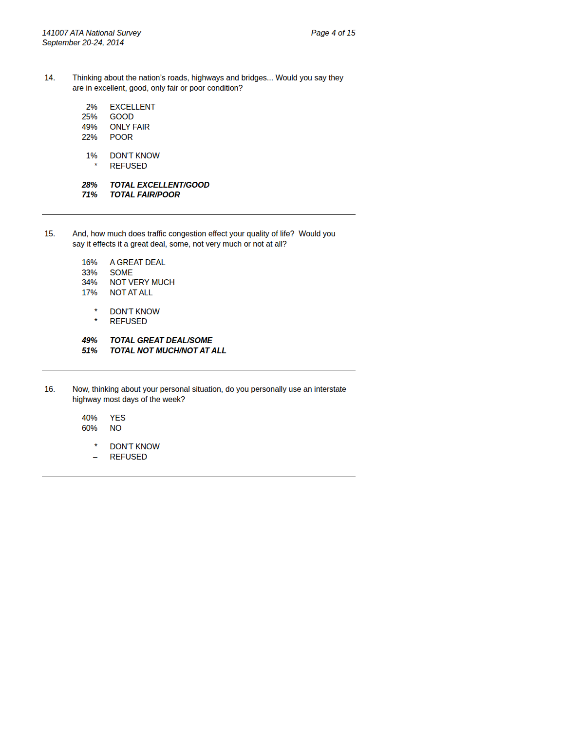141007 ATA National Survey
September 20-24, 2014
Page 4 of 15
14.
Thinking about the nation’s roads, highways and bridges... Would you say they are in excellent, good, only fair or poor condition?
2%
EXCELLENT
25%
GOOD
49%
ONLY FAIR
22%
POOR
1%
DON'T KNOW
*
REFUSED
28%
TOTAL EXCELLENT/GOOD
71%
TOTAL FAIR/POOR
15.
And, how much does traffic congestion effect your quality of life? Would you say it effects it a great deal, some, not very much or not at all?
16%
A GREAT DEAL
33%
SOME
34%
NOT VERY MUCH
17%
NOT AT ALL
*
DON'T KNOW
*
REFUSED
49%
TOTAL GREAT DEAL/SOME
51%
TOTAL NOT MUCH/NOT AT ALL
16.
Now, thinking about your personal situation, do you personally use an interstate highway most days of the week?
40%
YES
60%
NO
*
DON'T KNOW
–
REFUSED